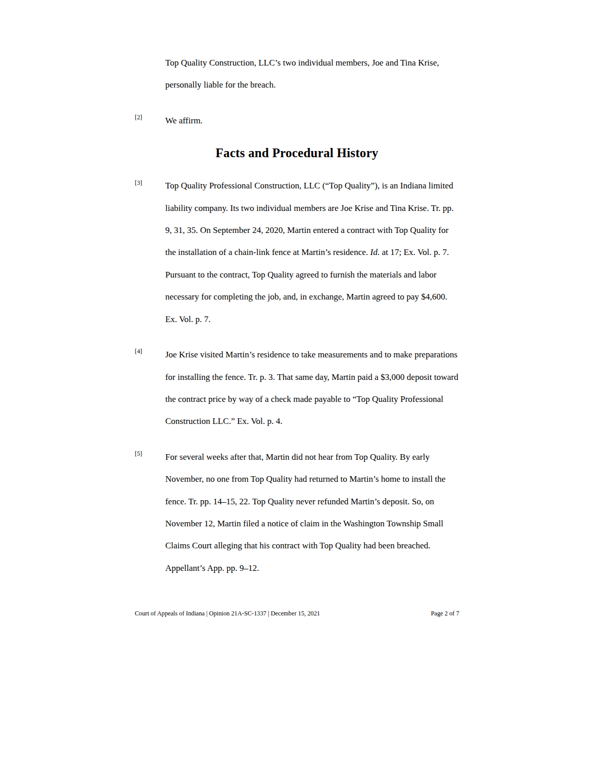Top Quality Construction, LLC’s two individual members, Joe and Tina Krise, personally liable for the breach.
[2]
We affirm.
Facts and Procedural History
[3]
Top Quality Professional Construction, LLC (“Top Quality”), is an Indiana limited liability company. Its two individual members are Joe Krise and Tina Krise. Tr. pp. 9, 31, 35. On September 24, 2020, Martin entered a contract with Top Quality for the installation of a chain-link fence at Martin’s residence. Id. at 17; Ex. Vol. p. 7. Pursuant to the contract, Top Quality agreed to furnish the materials and labor necessary for completing the job, and, in exchange, Martin agreed to pay $4,600. Ex. Vol. p. 7.
[4]
Joe Krise visited Martin’s residence to take measurements and to make preparations for installing the fence. Tr. p. 3. That same day, Martin paid a $3,000 deposit toward the contract price by way of a check made payable to “Top Quality Professional Construction LLC.” Ex. Vol. p. 4.
[5]
For several weeks after that, Martin did not hear from Top Quality. By early November, no one from Top Quality had returned to Martin’s home to install the fence. Tr. pp. 14–15, 22. Top Quality never refunded Martin’s deposit. So, on November 12, Martin filed a notice of claim in the Washington Township Small Claims Court alleging that his contract with Top Quality had been breached. Appellant’s App. pp. 9–12.
Court of Appeals of Indiana | Opinion 21A-SC-1337 | December 15, 2021
Page 2 of 7